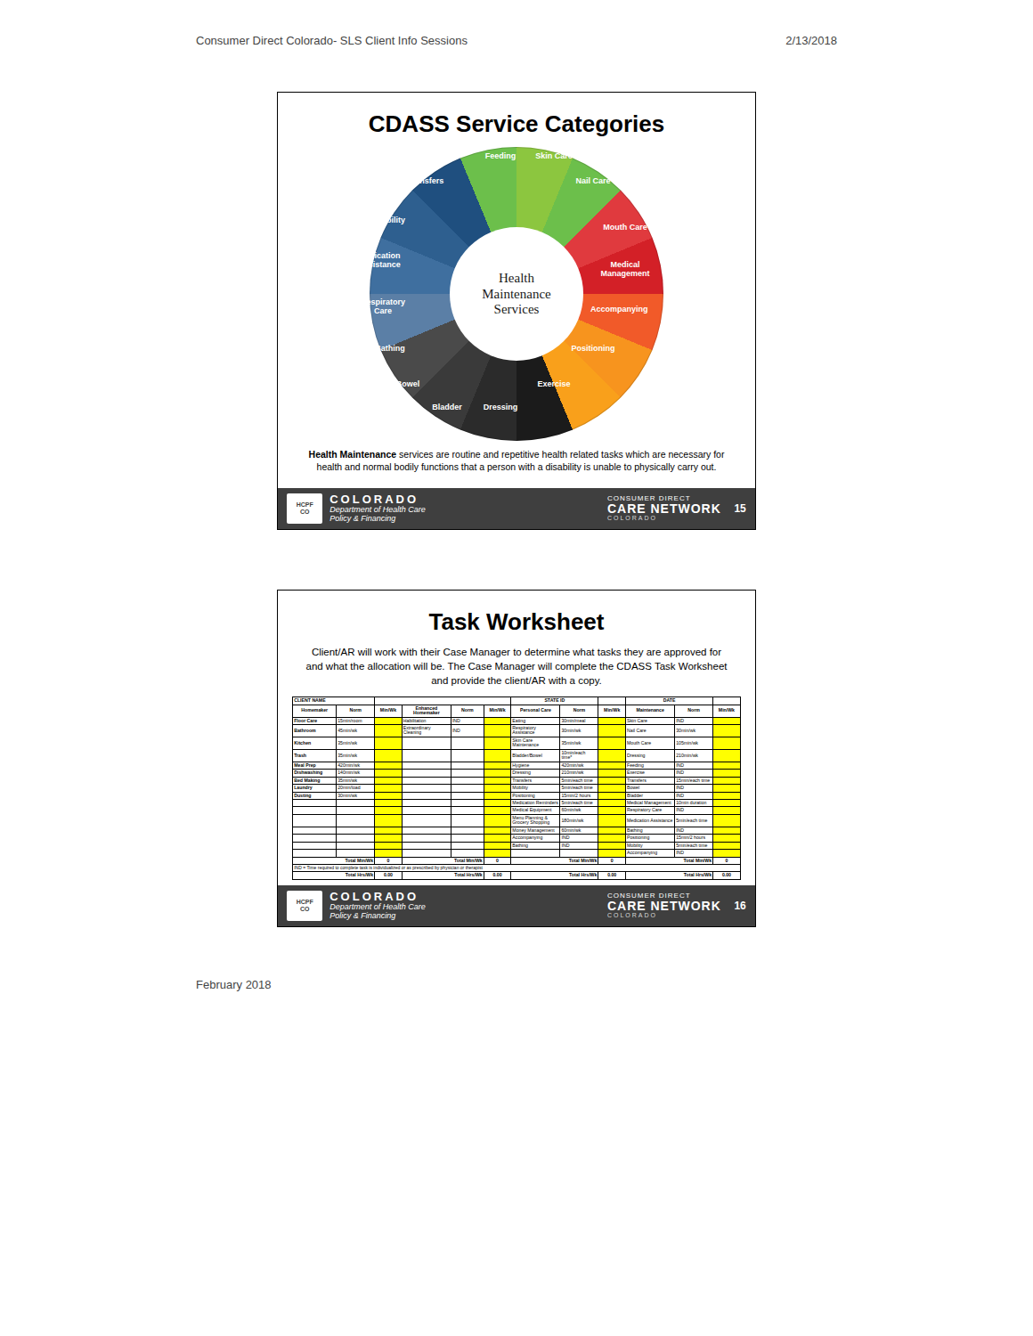Consumer Direct Colorado- SLS Client Info Sessions
2/13/2018
CDASS Service Categories
Health
Maintenance
Services
Feeding Skin Care Nail Care Mouth Care Medical
Management Accompanying Positioning Exercise Dressing Bladder Bowel Bathing Respiratory
Care Medication
Assistance Mobility Transfers
Health Maintenance services are routine and repetitive health related tasks which are necessary for health and normal bodily functions that a person with a disability is unable to physically carry out.
HCPF
CO
COLORADO
Department of Health Care
Policy & Financing
CONSUMER DIRECT
CARE NETWORK
COLORADO
15
Task Worksheet
Client/AR will work with their Case Manager to determine what tasks they are approved for and what the allocation will be. The Case Manager will complete the CDASS Task Worksheet and provide the client/AR with a copy.
| CLIENT NAME | | STATE ID | | DATE | |
| --- | --- | --- | --- | --- | --- |
| Homemaker | Norm | Min/Wk | Enhanced Homemaker | Norm | Min/Wk | Personal Care | Norm | Min/Wk | Maintenance | Norm | Min/Wk |
| Floor Care | 15min/room | | Habilitation | IND | | Eating | 30min/meal | | Skin Care | IND | |
| Bathroom | 45min/wk | | Extraordinary Cleaning | IND | | Respiratory Assistance | 30min/wk | | Nail Care | 30min/wk | |
| Kitchen | 35min/wk | | | | | Skin Care Maintenance | 35min/wk | | Mouth Care | 105min/wk | |
| Trash | 35min/wk | | | | | Bladder/Bowel | 10min/each time* | | Dressing | 210min/wk | |
| Meal Prep | 420min/wk | | | | | Hygiene | 420min/wk | | Feeding | IND | |
| Dishwashing | 140min/wk | | | | | Dressing | 210min/wk | | Exercise | IND | |
| Bed Making | 35min/wk | | | | | Transfers | 5min/each time | | Transfers | 15min/each time | |
| Laundry | 20min/load | | | | | Mobility | 5min/each time | | Bowel | IND | |
| Dusting | 30min/wk | | | | | Positioning | 15min/2 hours | | Bladder | IND | |
| | | | | | | Medication Reminders | 5min/each time | | Medical Management | 10min duration | |
| | | | | | | Medical Equipment | 60min/wk | | Respiratory Care | IND | |
| | | | | | | Menu Planning & Grocery Shopping | 180min/wk | | Medication Assistance | 5min/each time | |
| | | | | | | Money Management | 60min/wk | | Bathing | IND | |
| | | | | | | Accompanying | IND | | Positioning | 15min/2 hours | |
| | | | | | | Bathing | IND | | Mobility | 5min/each time | |
| | | | | | | | | | Accompanying | IND | |
| Total Min/Wk | 0 | Total Min/Wk | 0 | Total Min/Wk | 0 | Total Min/Wk | 0 |
| IND = Time required to complete task is individualized or as prescribed by physician or therapist |
| Total Hrs/Wk | 0.00 | Total Hrs/Wk | 0.00 | Total Hrs/Wk | 0.00 | Total Hrs/Wk | 0.00 |
HCPF
CO
COLORADO
Department of Health Care
Policy & Financing
CONSUMER DIRECT
CARE NETWORK
COLORADO
16
February 2018